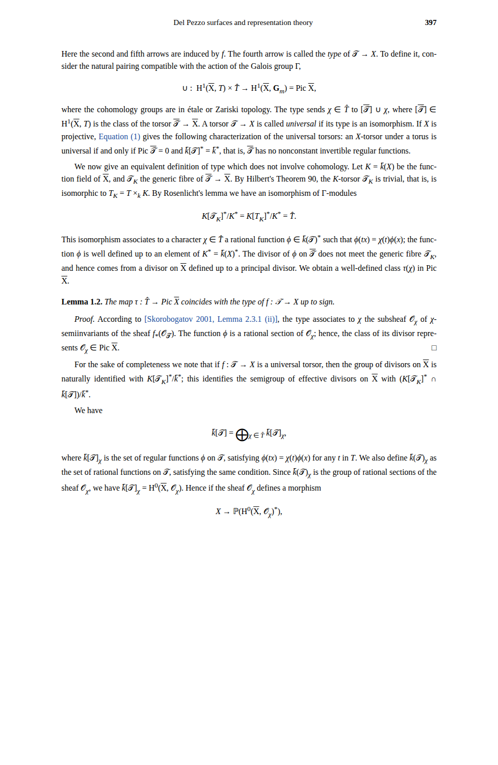Del Pezzo surfaces and representation theory 397
Here the second and fifth arrows are induced by f. The fourth arrow is called the type of 𝒯 → X. To define it, consider the natural pairing compatible with the action of the Galois group Γ,
∪ : H1(X, T) × T̂ → H1(X, Gm) = Pic X,
where the cohomology groups are in étale or Zariski topology. The type sends χ ∈ T̂ to [𝒯] ∪ χ, where [𝒯] ∈ H1(X, T) is the class of the torsor 𝒯 → X. A torsor 𝒯 → X is called universal if its type is an isomorphism. If X is projective, Equation (1) gives the following characterization of the universal torsors: an X-torsor under a torus is universal if and only if Pic 𝒯 = 0 and k̄[𝒯]* = k̄*, that is, 𝒯 has no nonconstant invertible regular functions.
We now give an equivalent definition of type which does not involve cohomology. Let K = k̄(X) be the function field of X, and 𝒯K the generic fibre of 𝒯 → X. By Hilbert's Theorem 90, the K-torsor 𝒯K is trivial, that is, is isomorphic to TK = T ×k K. By Rosenlicht's lemma we have an isomorphism of Γ-modules
K[𝒯K]*/K* = K[TK]*/K* = T̂.
This isomorphism associates to a character χ ∈ T̂ a rational function ϕ ∈ k̄(𝒯)* such that ϕ(tx) = χ(t)ϕ(x); the function ϕ is well defined up to an element of K* = k̄(X)*. The divisor of ϕ on 𝒯 does not meet the generic fibre 𝒯K, and hence comes from a divisor on X defined up to a principal divisor. We obtain a well-defined class τ(χ) in Pic X.
Lemma 1.2. The map τ : T̂ → Pic X coincides with the type of f : 𝒯 → X up to sign.
Proof. According to [Skorobogatov 2001, Lemma 2.3.1 (ii)], the type associates to χ the subsheaf 𝒪χ of χ-semiinvariants of the sheaf f*(𝒪𝒯). The function ϕ is a rational section of 𝒪χ; hence, the class of its divisor represents 𝒪χ ∈ Pic X. □
For the sake of completeness we note that if f : 𝒯 → X is a universal torsor, then the group of divisors on X is naturally identified with K[𝒯K]*/k̄*; this identifies the semigroup of effective divisors on X with (K[𝒯K]* ∩ k̄[𝒯])/k̄*.
We have
k̄[𝒯] = ⨁χ ∈ T̂ k̄[𝒯]χ,
where k̄[𝒯]χ is the set of regular functions ϕ on 𝒯, satisfying ϕ(tx) = χ(t)ϕ(x) for any t in T. We also define k̄(𝒯)χ as the set of rational functions on 𝒯, satisfying the same condition. Since k̄(𝒯)χ is the group of rational sections of the sheaf 𝒪χ, we have k̄[𝒯]χ = H0(X, 𝒪χ). Hence if the sheaf 𝒪χ defines a morphism
X → ℙ(H0(X, 𝒪χ)*),